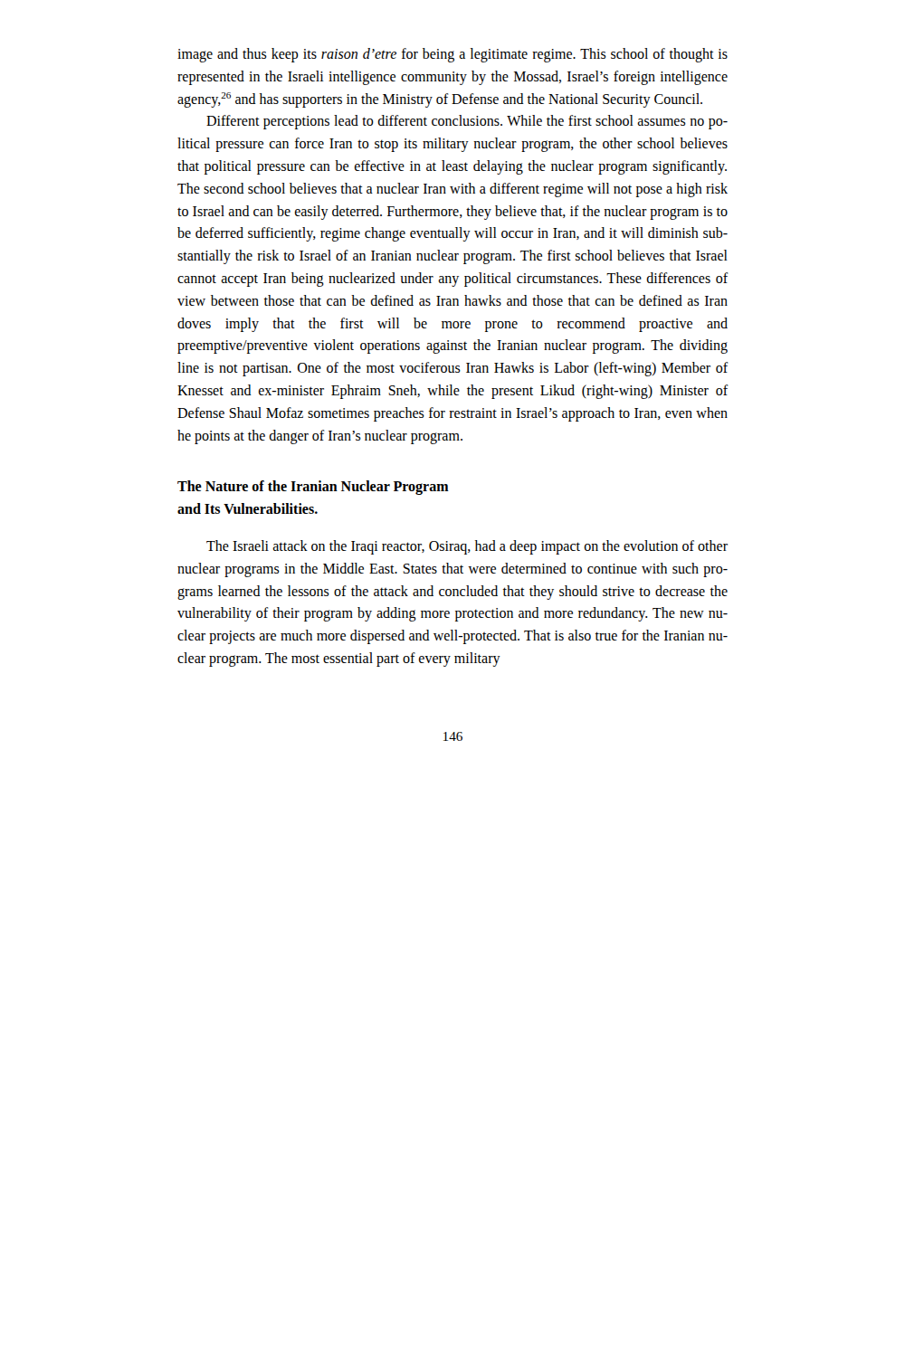image and thus keep its raison d’etre for being a legitimate regime. This school of thought is represented in the Israeli intelligence community by the Mossad, Israel’s foreign intelligence agency,26 and has supporters in the Ministry of Defense and the National Security Council.
Different perceptions lead to different conclusions. While the first school assumes no political pressure can force Iran to stop its military nuclear program, the other school believes that political pressure can be effective in at least delaying the nuclear program significantly. The second school believes that a nuclear Iran with a different regime will not pose a high risk to Israel and can be easily deterred. Furthermore, they believe that, if the nuclear program is to be deferred sufficiently, regime change eventually will occur in Iran, and it will diminish substantially the risk to Israel of an Iranian nuclear program. The first school believes that Israel cannot accept Iran being nuclearized under any political circumstances. These differences of view between those that can be defined as Iran hawks and those that can be defined as Iran doves imply that the first will be more prone to recommend proactive and preemptive/preventive violent operations against the Iranian nuclear program. The dividing line is not partisan. One of the most vociferous Iran Hawks is Labor (left-wing) Member of Knesset and ex-minister Ephraim Sneh, while the present Likud (right-wing) Minister of Defense Shaul Mofaz sometimes preaches for restraint in Israel’s approach to Iran, even when he points at the danger of Iran’s nuclear program.
The Nature of the Iranian Nuclear Program
and Its Vulnerabilities.
The Israeli attack on the Iraqi reactor, Osiraq, had a deep impact on the evolution of other nuclear programs in the Middle East. States that were determined to continue with such programs learned the lessons of the attack and concluded that they should strive to decrease the vulnerability of their program by adding more protection and more redundancy. The new nuclear projects are much more dispersed and well-protected. That is also true for the Iranian nuclear program. The most essential part of every military
146